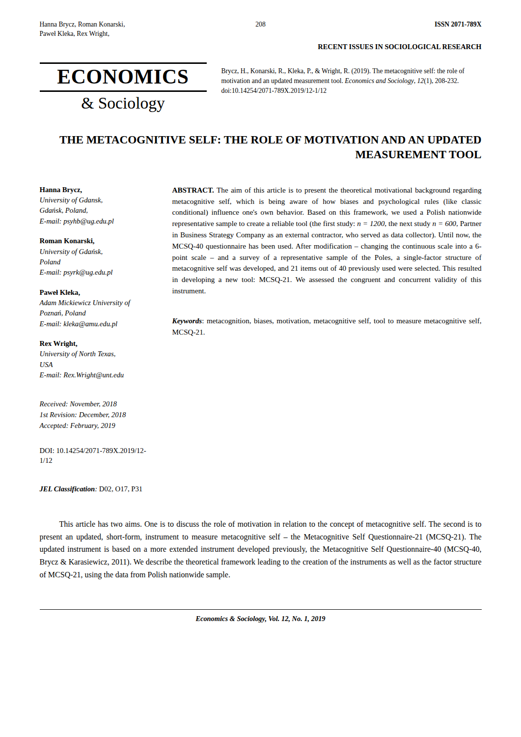Hanna Brycz, Roman Konarski,
Paweł Kleka, Rex Wright,
208
ISSN 2071-789X
RECENT ISSUES IN SOCIOLOGICAL RESEARCH
ECONOMICS
& Sociology
Brycz, H., Konarski, R., Kleka, P., & Wright, R. (2019). The metacognitive self: the role of motivation and an updated measurement tool. Economics and Sociology, 12(1), 208-232. doi:10.14254/2071-789X.2019/12-1/12
The Metacognitive Self: The Role of Motivation and an Updated Measurement Tool
Hanna Brycz,
University of Gdansk,
Gdańsk, Poland,
E-mail: psyhb@ug.edu.pl
Roman Konarski,
University of Gdańsk,
Poland
E-mail: psyrk@ug.edu.pl
Paweł Kleka,
Adam Mickiewicz University of Poznań, Poland
E-mail: kleka@amu.edu.pl
Rex Wright,
University of North Texas,
USA
E-mail: Rex.Wright@unt.edu
Received: November, 2018
1st Revision: December, 2018
Accepted: February, 2019
DOI: 10.14254/2071-789X.2019/12-1/12
JEL Classification: D02, O17, P31
ABSTRACT. The aim of this article is to present the theoretical motivational background regarding metacognitive self, which is being aware of how biases and psychological rules (like classic conditional) influence one's own behavior. Based on this framework, we used a Polish nationwide representative sample to create a reliable tool (the first study: n = 1200, the next study n = 600, Partner in Business Strategy Company as an external contractor, who served as data collector). Until now, the MCSQ-40 questionnaire has been used. After modification – changing the continuous scale into a 6-point scale – and a survey of a representative sample of the Poles, a single-factor structure of metacognitive self was developed, and 21 items out of 40 previously used were selected. This resulted in developing a new tool: MCSQ-21. We assessed the congruent and concurrent validity of this instrument.
Keywords: metacognition, biases, motivation, metacognitive self, tool to measure metacognitive self, MCSQ-21.
This article has two aims. One is to discuss the role of motivation in relation to the concept of metacognitive self. The second is to present an updated, short-form, instrument to measure metacognitive self – the Metacognitive Self Questionnaire-21 (MCSQ-21). The updated instrument is based on a more extended instrument developed previously, the Metacognitive Self Questionnaire-40 (MCSQ-40, Brycz & Karasiewicz, 2011). We describe the theoretical framework leading to the creation of the instruments as well as the factor structure of MCSQ-21, using the data from Polish nationwide sample.
Economics & Sociology, Vol. 12, No. 1, 2019